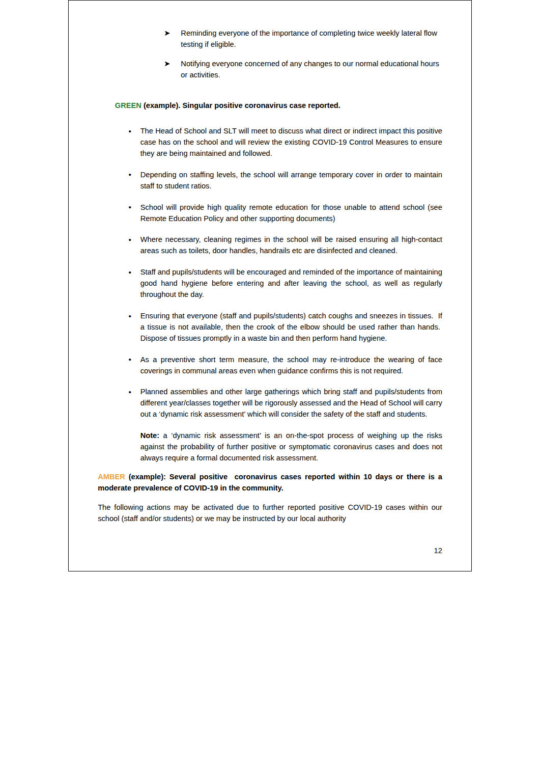Reminding everyone of the importance of completing twice weekly lateral flow testing if eligible.
Notifying everyone concerned of any changes to our normal educational hours or activities.
GREEN (example). Singular positive coronavirus case reported.
The Head of School and SLT will meet to discuss what direct or indirect impact this positive case has on the school and will review the existing COVID-19 Control Measures to ensure they are being maintained and followed.
Depending on staffing levels, the school will arrange temporary cover in order to maintain staff to student ratios.
School will provide high quality remote education for those unable to attend school (see Remote Education Policy and other supporting documents)
Where necessary, cleaning regimes in the school will be raised ensuring all high-contact areas such as toilets, door handles, handrails etc are disinfected and cleaned.
Staff and pupils/students will be encouraged and reminded of the importance of maintaining good hand hygiene before entering and after leaving the school, as well as regularly throughout the day.
Ensuring that everyone (staff and pupils/students) catch coughs and sneezes in tissues. If a tissue is not available, then the crook of the elbow should be used rather than hands. Dispose of tissues promptly in a waste bin and then perform hand hygiene.
As a preventive short term measure, the school may re-introduce the wearing of face coverings in communal areas even when guidance confirms this is not required.
Planned assemblies and other large gatherings which bring staff and pupils/students from different year/classes together will be rigorously assessed and the Head of School will carry out a ‘dynamic risk assessment’ which will consider the safety of the staff and students.
Note: a ‘dynamic risk assessment’ is an on-the-spot process of weighing up the risks against the probability of further positive or symptomatic coronavirus cases and does not always require a formal documented risk assessment.
AMBER (example): Several positive coronavirus cases reported within 10 days or there is a moderate prevalence of COVID-19 in the community.
The following actions may be activated due to further reported positive COVID-19 cases within our school (staff and/or students) or we may be instructed by our local authority
12